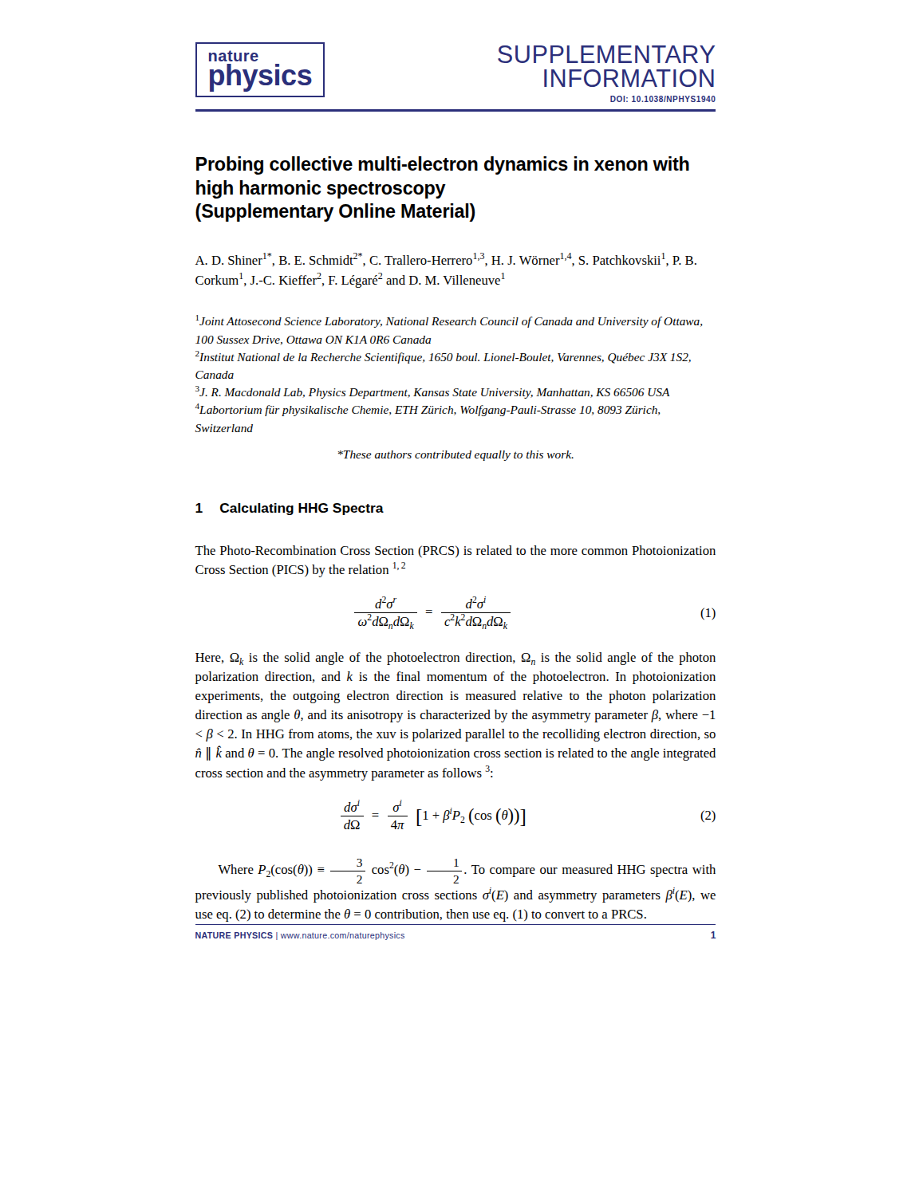nature physics
SUPPLEMENTARY INFORMATION
DOI: 10.1038/NPHYS1940
Probing collective multi-electron dynamics in xenon with
high harmonic spectroscopy
(Supplementary Online Material)
A. D. Shiner1*, B. E. Schmidt2*, C. Trallero-Herrero1,3, H. J. Wörner1,4, S. Patchkovskii1, P. B. Corkum1, J.-C. Kieffer2, F. Légaré2 and D. M. Villeneuve1
1Joint Attosecond Science Laboratory, National Research Council of Canada and University of Ottawa, 100 Sussex Drive, Ottawa ON K1A 0R6 Canada
2Institut National de la Recherche Scientifique, 1650 boul. Lionel-Boulet, Varennes, Québec J3X 1S2, Canada
3J. R. Macdonald Lab, Physics Department, Kansas State University, Manhattan, KS 66506 USA
4Labortorium für physikalische Chemie, ETH Zürich, Wolfgang-Pauli-Strasse 10, 8093 Zürich, Switzerland
*These authors contributed equally to this work.
1 Calculating HHG Spectra
The Photo-Recombination Cross Section (PRCS) is related to the more common Photoionization Cross Section (PICS) by the relation 1, 2
d2σr ω2d Ωnd Ωk = d2σi c2k2d Ωnd Ωk
(1)
Here, Ωk is the solid angle of the photoelectron direction, Ωn is the solid angle of the photon polarization direction, and k is the final momentum of the photoelectron. In photoionization experiments, the outgoing electron direction is measured relative to the photon polarization direction as angle θ, and its anisotropy is characterized by the asymmetry parameter β, where −1 < β < 2. In HHG from atoms, the xuv is polarized parallel to the recolliding electron direction, so n̂ ∥ k̂ and θ = 0. The angle resolved photoionization cross section is related to the angle integrated cross section and the asymmetry parameter as follows 3:
dσi d Ω = σi 4π [1 + βiP2 (cos (θ))]
(2)
Where P2(cos(θ)) ≡ 32 cos2(θ) − 12. To compare our measured HHG spectra with previously published photoionization cross sections σi(E) and asymmetry parameters βi(E), we use eq. (2) to determine the θ = 0 contribution, then use eq. (1) to convert to a PRCS.
NATURE PHYSICS | www.nature.com/naturephysics
1